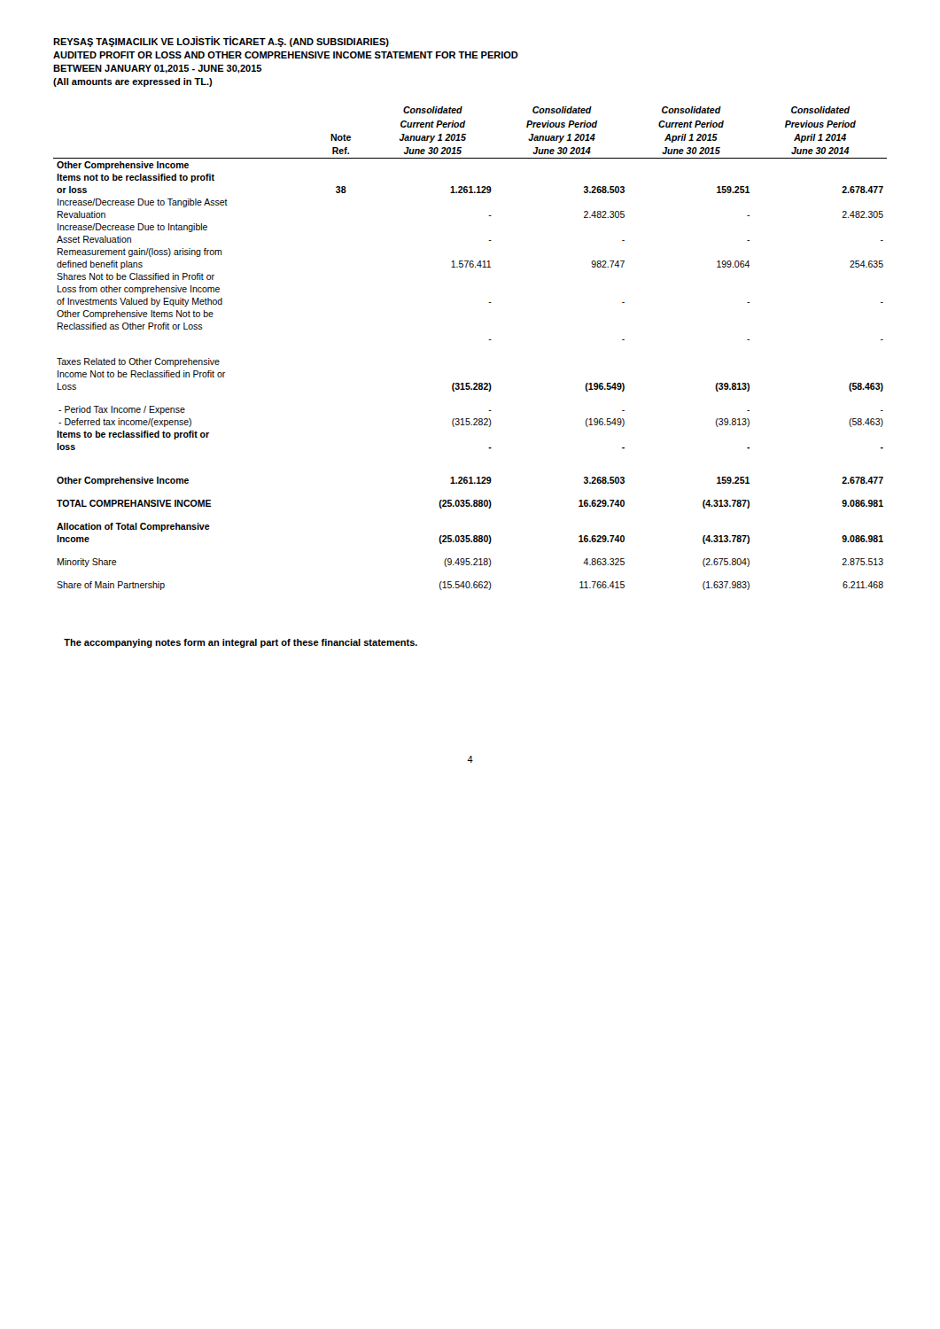REYSAŞ TAŞIMACILIK VE LOJİSTİK TİCARET A.Ş. (AND SUBSIDIARIES)
AUDITED PROFIT OR LOSS AND OTHER COMPREHENSIVE INCOME STATEMENT FOR THE PERIOD
BETWEEN JANUARY 01,2015 - JUNE 30,2015
(All amounts are expressed in TL.)
| | | Consolidated | Consolidated | Consolidated | Consolidated |
| | | Current Period | Previous Period | Current Period | Previous Period |
| | Note | January 1 2015 | January 1 2014 | April 1 2015 | April 1 2014 |
| | Ref. | June 30 2015 | June 30 2014 | June 30 2015 | June 30 2014 |
| Other Comprehensive Income | | | | | |
| Items not to be reclassified to profit | | | | | |
| or loss | 38 | 1.261.129 | 3.268.503 | 159.251 | 2.678.477 |
| Increase/Decrease Due to Tangible Asset | | | | | |
| Revaluation | | - | 2.482.305 | - | 2.482.305 |
| Increase/Decrease Due to Intangible | | | | | |
| Asset Revaluation | | - | - | - | - |
| Remeasurement gain/(loss) arising from | | | | | |
| defined benefit plans | | 1.576.411 | 982.747 | 199.064 | 254.635 |
| Shares Not to be Classified in Profit or | | | | | |
| Loss from other comprehensive Income | | | | | |
| of Investments Valued by Equity Method | | - | - | - | - |
| Other Comprehensive Items Not to be | | | | | |
| Reclassified as Other Profit or Loss | | | | | |
| | | - | - | - | - |
| Taxes Related to Other Comprehensive | | | | | |
| Income Not to be Reclassified in Profit or | | | | | |
| Loss | | (315.282) | (196.549) | (39.813) | (58.463) |
| - Period Tax Income / Expense | | - | - | - | - |
| - Deferred tax income/(expense) | | (315.282) | (196.549) | (39.813) | (58.463) |
| Items to be reclassified to profit or | | | | | |
| loss | | - | - | - | - |
| Other Comprehensive Income | | 1.261.129 | 3.268.503 | 159.251 | 2.678.477 |
| TOTAL COMPREHANSIVE INCOME | | (25.035.880) | 16.629.740 | (4.313.787) | 9.086.981 |
| Allocation of Total Comprehansive | | | | | |
| Income | | (25.035.880) | 16.629.740 | (4.313.787) | 9.086.981 |
| Minority Share | | (9.495.218) | 4.863.325 | (2.675.804) | 2.875.513 |
| Share of Main Partnership | | (15.540.662) | 11.766.415 | (1.637.983) | 6.211.468 |
The accompanying notes form an integral part of these financial statements.
4